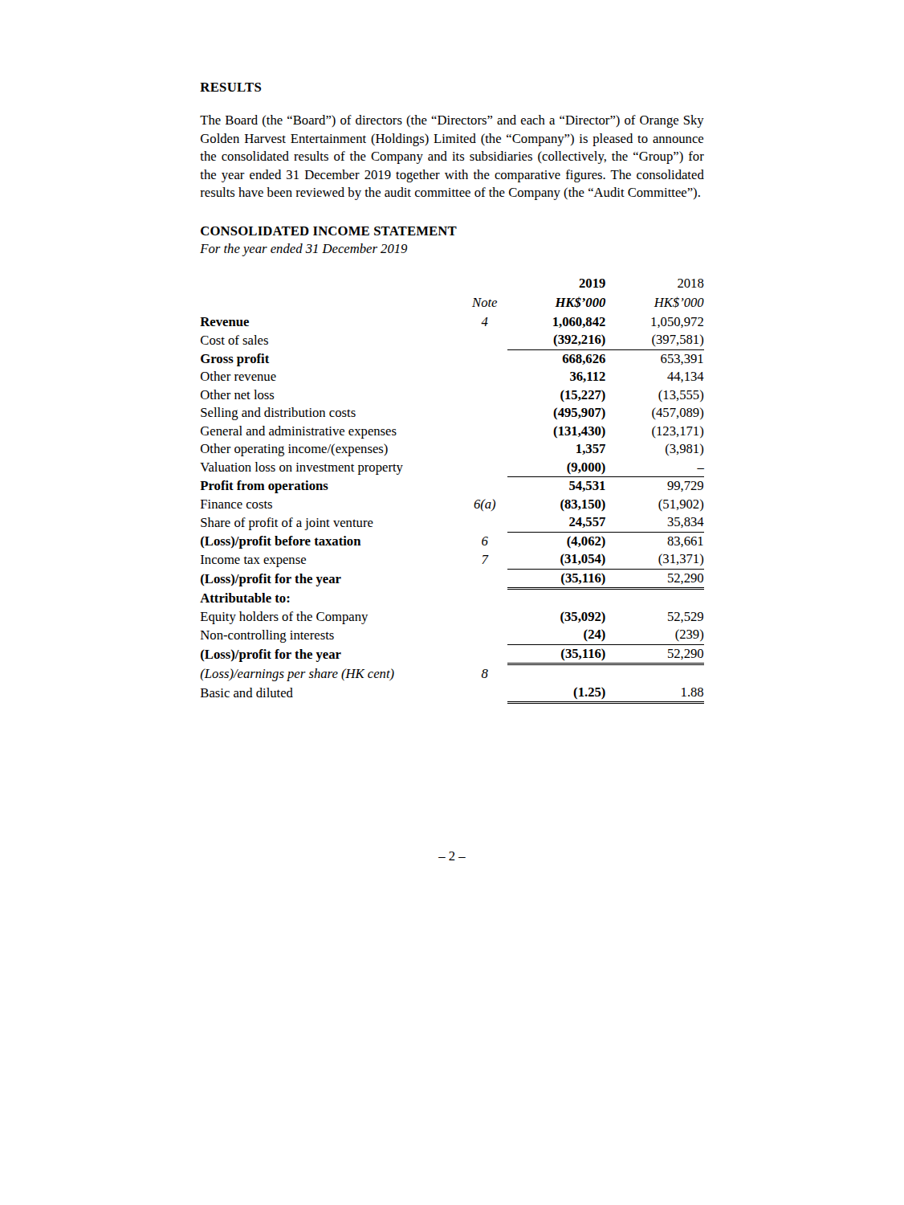RESULTS
The Board (the “Board”) of directors (the “Directors” and each a “Director”) of Orange Sky Golden Harvest Entertainment (Holdings) Limited (the “Company”) is pleased to announce the consolidated results of the Company and its subsidiaries (collectively, the “Group”) for the year ended 31 December 2019 together with the comparative figures. The consolidated results have been reviewed by the audit committee of the Company (the “Audit Committee”).
CONSOLIDATED INCOME STATEMENT
For the year ended 31 December 2019
| | | 2019 | 2018 |
| | Note | HK$’000 | HK$’000 |
| Revenue | 4 | 1,060,842 | 1,050,972 |
| Cost of sales | | (392,216) | (397,581) |
| Gross profit | | 668,626 | 653,391 |
| Other revenue | | 36,112 | 44,134 |
| Other net loss | | (15,227) | (13,555) |
| Selling and distribution costs | | (495,907) | (457,089) |
| General and administrative expenses | | (131,430) | (123,171) |
| Other operating income/(expenses) | | 1,357 | (3,981) |
| Valuation loss on investment property | | (9,000) | – |
| Profit from operations | | 54,531 | 99,729 |
| Finance costs | 6(a) | (83,150) | (51,902) |
| Share of profit of a joint venture | | 24,557 | 35,834 |
| (Loss)/profit before taxation | 6 | (4,062) | 83,661 |
| Income tax expense | 7 | (31,054) | (31,371) |
| (Loss)/profit for the year | | (35,116) | 52,290 |
| Attributable to: | | | |
| Equity holders of the Company | | (35,092) | 52,529 |
| Non-controlling interests | | (24) | (239) |
| (Loss)/profit for the year | | (35,116) | 52,290 |
| (Loss)/earnings per share (HK cent) | 8 | | |
| Basic and diluted | | (1.25) | 1.88 |
– 2 –